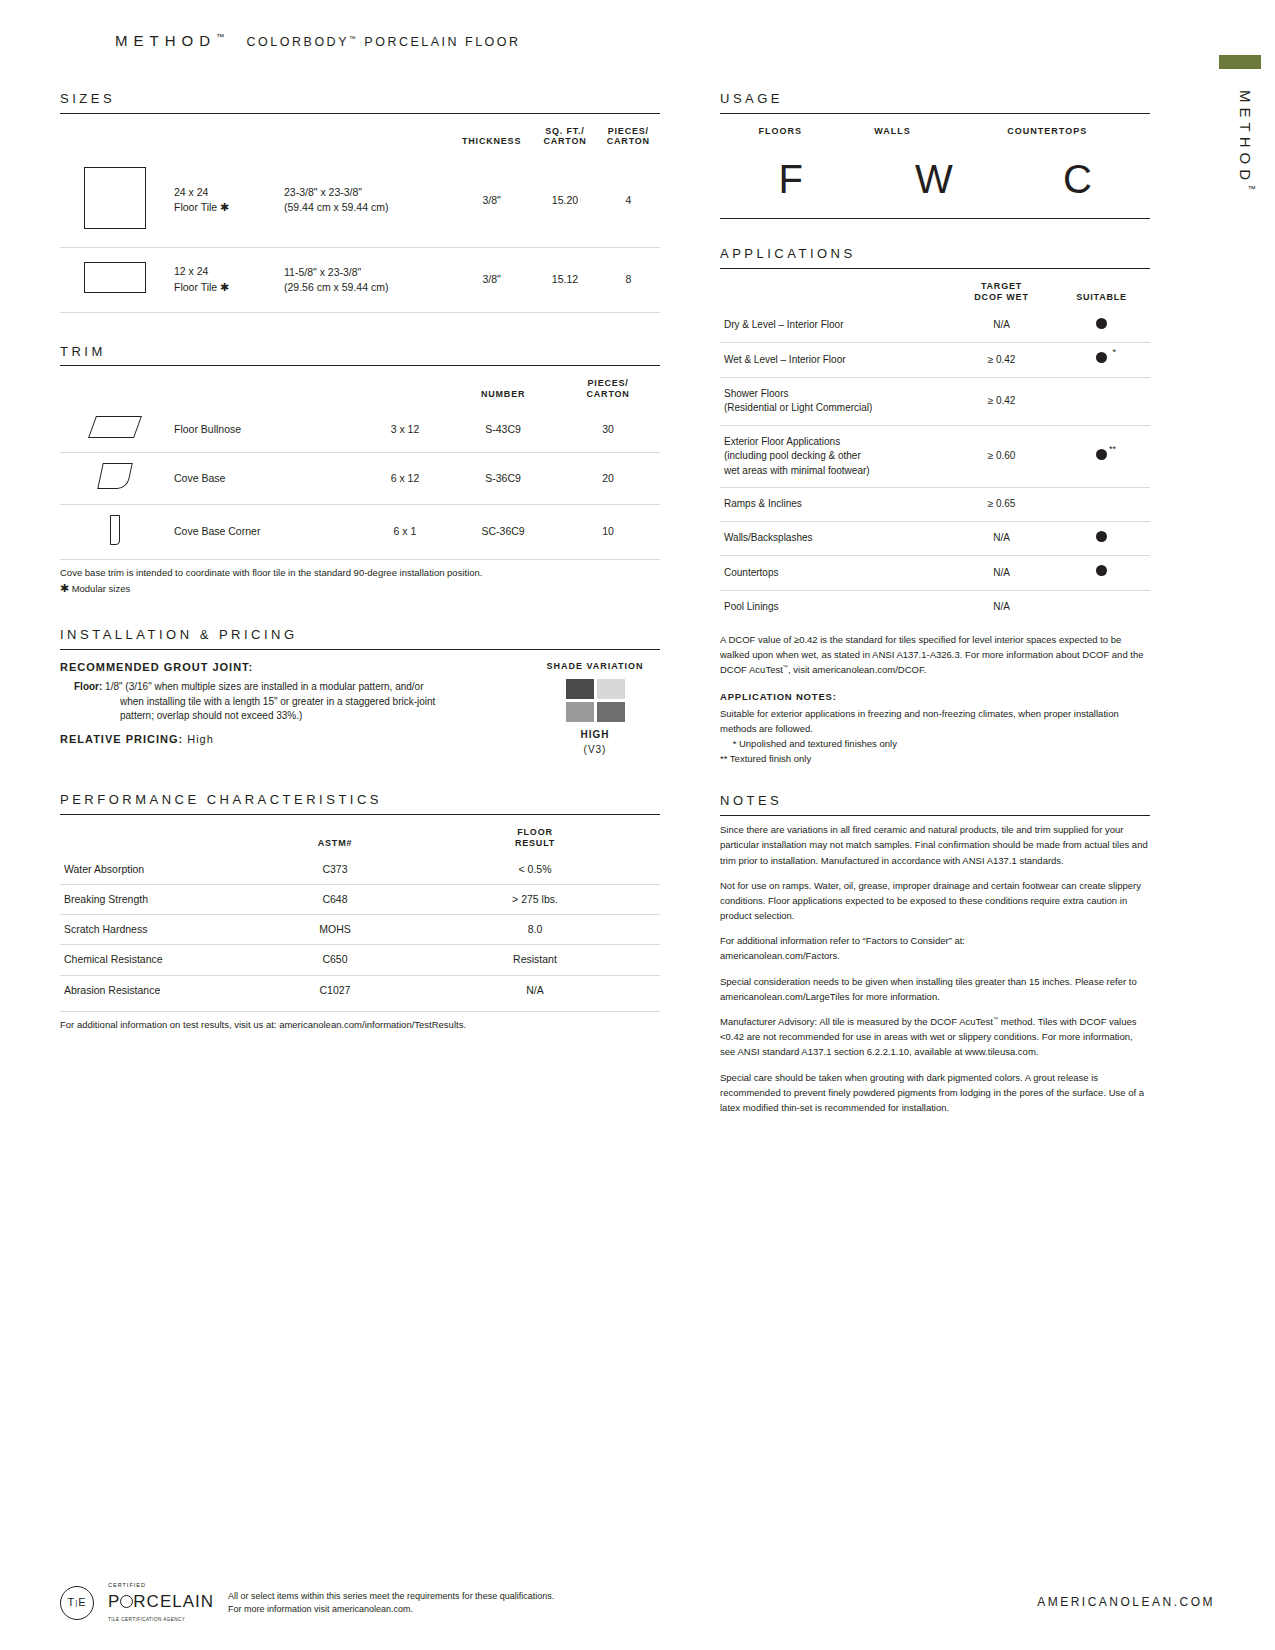METHOD™
METHOD™ COLORBODY™ PORCELAIN FLOOR
SIZES
| | | | THICKNESS | SQ. FT./ CARTON | PIECES/ CARTON |
| --- | --- | --- | --- | --- | --- |
| | 24 x 24 Floor Tile ✱ | 23-3/8" x 23-3/8" (59.44 cm x 59.44 cm) | 3/8" | 15.20 | 4 |
| | 12 x 24 Floor Tile ✱ | 11-5/8" x 23-3/8" (29.56 cm x 59.44 cm) | 3/8" | 15.12 | 8 |
TRIM
| | | | NUMBER | PIECES/ CARTON |
| --- | --- | --- | --- | --- |
| | Floor Bullnose | 3 x 12 | S-43C9 | 30 |
| | Cove Base | 6 x 12 | S-36C9 | 20 |
| | Cove Base Corner | 6 x 1 | SC-36C9 | 10 |
Cove base trim is intended to coordinate with floor tile in the standard 90-degree installation position.
✱ Modular sizes
INSTALLATION & PRICING
RECOMMENDED GROUT JOINT:
Floor: 1/8" (3/16" when multiple sizes are installed in a modular pattern, and/or when installing tile with a length 15" or greater in a staggered brick-joint pattern; overlap should not exceed 33%.)
RELATIVE PRICING: High
SHADE VARIATION
HIGH(V3)
PERFORMANCE CHARACTERISTICS
| | ASTM# | FLOOR RESULT |
| --- | --- | --- |
| Water Absorption | C373 | < 0.5% |
| Breaking Strength | C648 | > 275 lbs. |
| Scratch Hardness | MOHS | 8.0 |
| Chemical Resistance | C650 | Resistant |
| Abrasion Resistance | C1027 | N/A |
For additional information on test results, visit us at: americanolean.com/information/TestResults.
USAGE
| FLOORS | WALLS | COUNTERTOPS |
| --- | --- | --- |
FWC
APPLICATIONS
| | TARGET DCOF WET | SUITABLE |
| --- | --- | --- |
| Dry & Level – Interior Floor | N/A | |
| Wet & Level – Interior Floor | ≥ 0.42 | * |
| Shower Floors (Residential or Light Commercial) | ≥ 0.42 | |
| Exterior Floor Applications (including pool decking & other wet areas with minimal footwear) | ≥ 0.60 | ** |
| Ramps & Inclines | ≥ 0.65 | |
| Walls/Backsplashes | N/A | |
| Countertops | N/A | |
| Pool Linings | N/A | |
A DCOF value of ≥0.42 is the standard for tiles specified for level interior spaces expected to be walked upon when wet, as stated in ANSI A137.1-A326.3. For more information about DCOF and the DCOF AcuTest™, visit americanolean.com/DCOF.
APPLICATION NOTES:
Suitable for exterior applications in freezing and non-freezing climates, when proper installation methods are followed. * Unpolished and textured finishes only ** Textured finish only
NOTES
Since there are variations in all fired ceramic and natural products, tile and trim supplied for your particular installation may not match samples. Final confirmation should be made from actual tiles and trim prior to installation. Manufactured in accordance with ANSI A137.1 standards.
Not for use on ramps. Water, oil, grease, improper drainage and certain footwear can create slippery conditions. Floor applications expected to be exposed to these conditions require extra caution in product selection.
For additional information refer to “Factors to Consider” at:
americanolean.com/Factors.
Special consideration needs to be given when installing tiles greater than 15 inches. Please refer to americanolean.com/LargeTiles for more information.
Manufacturer Advisory: All tile is measured by the DCOF AcuTest™ method. Tiles with DCOF values <0.42 are not recommended for use in areas with wet or slippery conditions. For more information, see ANSI standard A137.1 section 6.2.2.1.10, available at www.tileusa.com.
Special care should be taken when grouting with dark pigmented colors. A grout release is recommended to prevent finely powdered pigments from lodging in the pores of the surface. Use of a latex modified thin-set is recommended for installation.
T|E
CERTIFIED P RCELAIN TILE CERTIFICATION AGENCY
All or select items within this series meet the requirements for these qualifications. For more information visit americanolean.com.
AMERICANOLEAN.COM